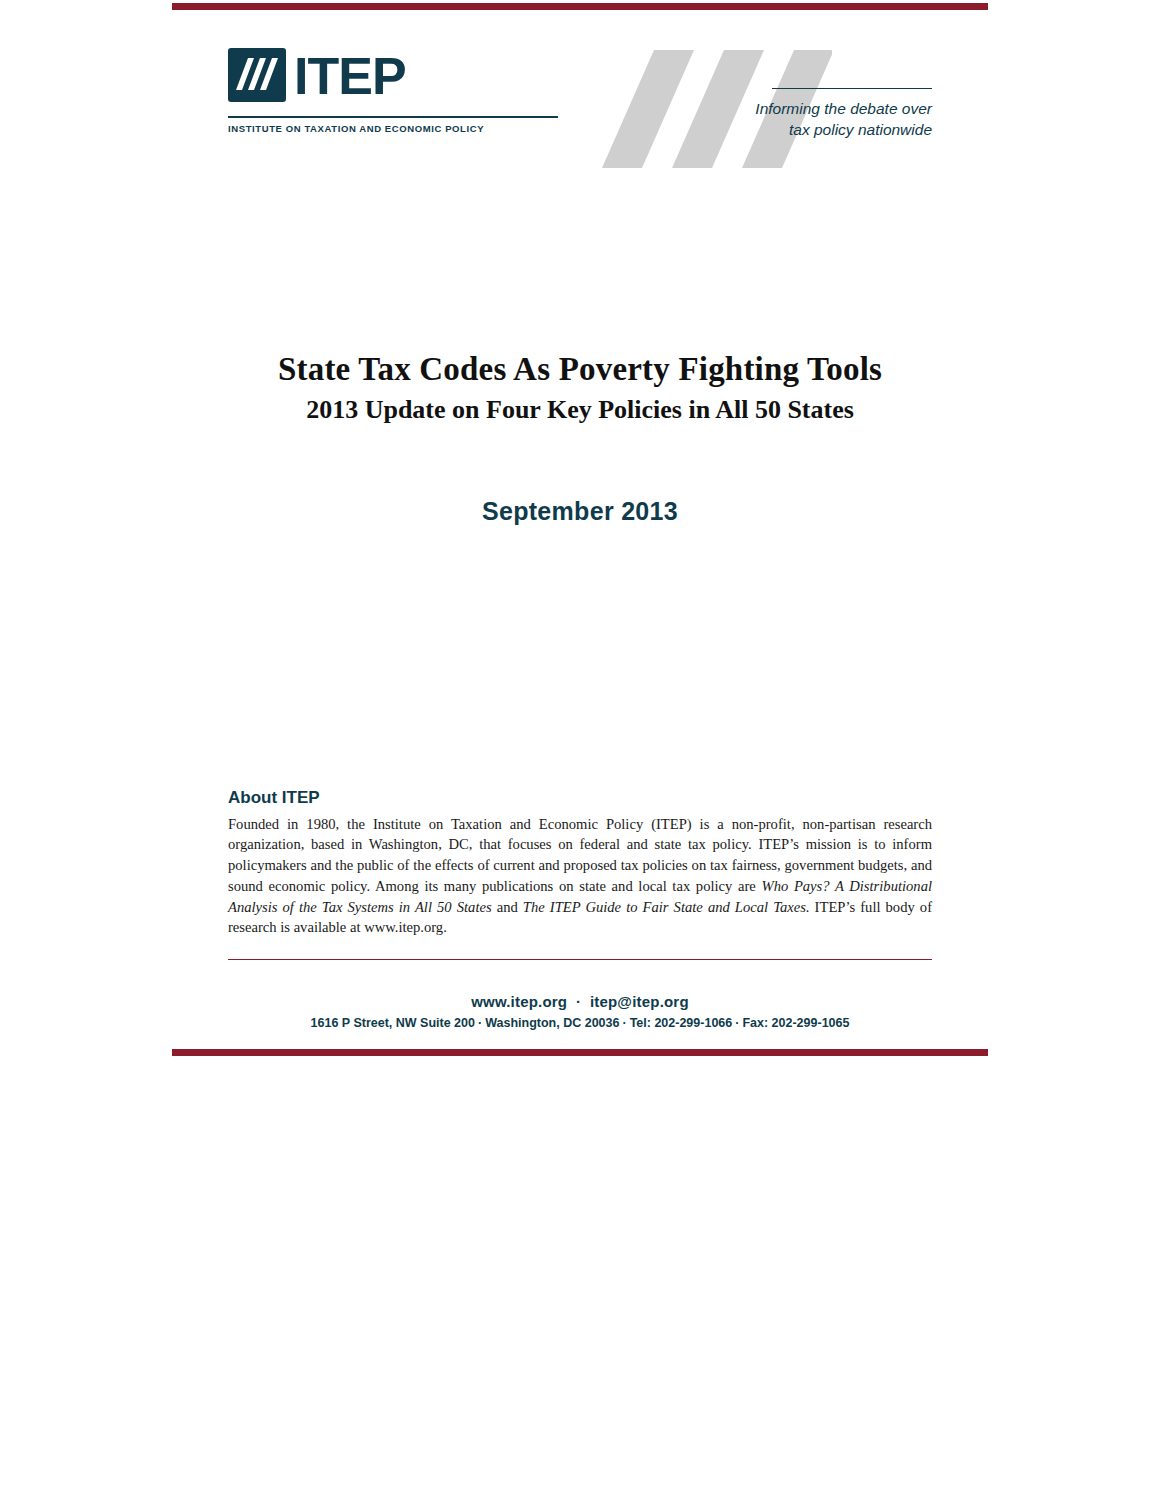ITEP
INSTITUTE ON TAXATION AND ECONOMIC POLICY
Informing the debate over
tax policy nationwide
State Tax Codes As Poverty Fighting Tools
2013 Update on Four Key Policies in All 50 States
September 2013
About ITEP
Founded in 1980, the Institute on Taxation and Economic Policy (ITEP) is a non-profit, non-partisan research organization, based in Washington, DC, that focuses on federal and state tax policy. ITEP’s mission is to inform policymakers and the public of the effects of current and proposed tax policies on tax fairness, government budgets, and sound economic policy. Among its many publications on state and local tax policy are Who Pays? A Distributional Analysis of the Tax Systems in All 50 States and The ITEP Guide to Fair State and Local Taxes. ITEP’s full body of research is available at www.itep.org.
www.itep.org · itep@itep.org
1616 P Street, NW Suite 200·Washington, DC 20036·Tel: 202-299-1066·Fax: 202-299-1065